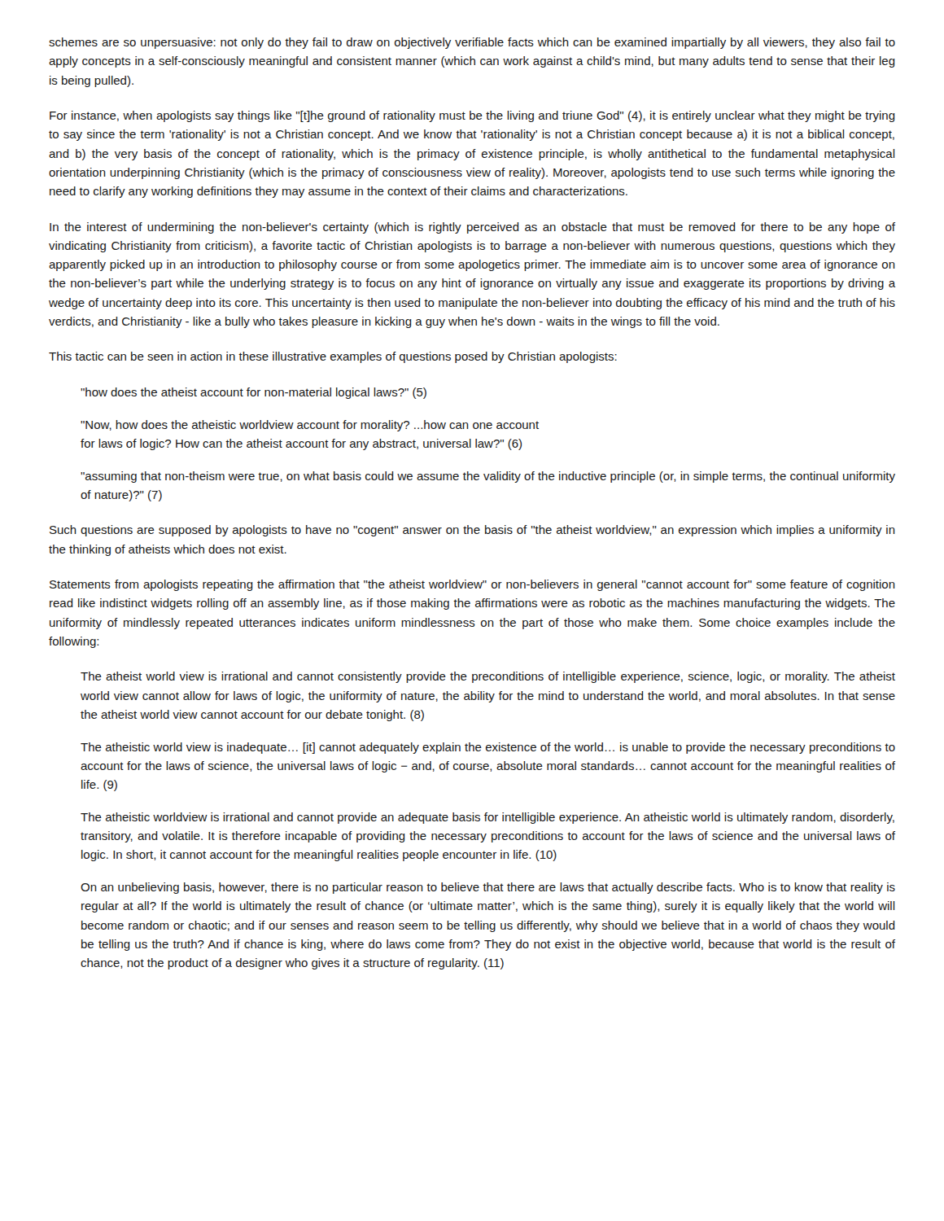schemes are so unpersuasive: not only do they fail to draw on objectively verifiable facts which can be examined impartially by all viewers, they also fail to apply concepts in a self-consciously meaningful and consistent manner (which can work against a child's mind, but many adults tend to sense that their leg is being pulled).
For instance, when apologists say things like "[t]he ground of rationality must be the living and triune God" (4), it is entirely unclear what they might be trying to say since the term 'rationality' is not a Christian concept. And we know that 'rationality' is not a Christian concept because a) it is not a biblical concept, and b) the very basis of the concept of rationality, which is the primacy of existence principle, is wholly antithetical to the fundamental metaphysical orientation underpinning Christianity (which is the primacy of consciousness view of reality). Moreover, apologists tend to use such terms while ignoring the need to clarify any working definitions they may assume in the context of their claims and characterizations.
In the interest of undermining the non-believer's certainty (which is rightly perceived as an obstacle that must be removed for there to be any hope of vindicating Christianity from criticism), a favorite tactic of Christian apologists is to barrage a non-believer with numerous questions, questions which they apparently picked up in an introduction to philosophy course or from some apologetics primer. The immediate aim is to uncover some area of ignorance on the non-believer’s part while the underlying strategy is to focus on any hint of ignorance on virtually any issue and exaggerate its proportions by driving a wedge of uncertainty deep into its core. This uncertainty is then used to manipulate the non-believer into doubting the efficacy of his mind and the truth of his verdicts, and Christianity - like a bully who takes pleasure in kicking a guy when he's down - waits in the wings to fill the void.
This tactic can be seen in action in these illustrative examples of questions posed by Christian apologists:
"how does the atheist account for non-material logical laws?" (5)
"Now, how does the atheistic worldview account for morality? ...how can one account for laws of logic? How can the atheist account for any abstract, universal law?" (6)
"assuming that non-theism were true, on what basis could we assume the validity of the inductive principle (or, in simple terms, the continual uniformity of nature)?" (7)
Such questions are supposed by apologists to have no "cogent" answer on the basis of "the atheist worldview," an expression which implies a uniformity in the thinking of atheists which does not exist.
Statements from apologists repeating the affirmation that "the atheist worldview" or non-believers in general "cannot account for" some feature of cognition read like indistinct widgets rolling off an assembly line, as if those making the affirmations were as robotic as the machines manufacturing the widgets. The uniformity of mindlessly repeated utterances indicates uniform mindlessness on the part of those who make them. Some choice examples include the following:
The atheist world view is irrational and cannot consistently provide the preconditions of intelligible experience, science, logic, or morality. The atheist world view cannot allow for laws of logic, the uniformity of nature, the ability for the mind to understand the world, and moral absolutes. In that sense the atheist world view cannot account for our debate tonight. (8)
The atheistic world view is inadequate… [it] cannot adequately explain the existence of the world… is unable to provide the necessary preconditions to account for the laws of science, the universal laws of logic − and, of course, absolute moral standards… cannot account for the meaningful realities of life. (9)
The atheistic worldview is irrational and cannot provide an adequate basis for intelligible experience. An atheistic world is ultimately random, disorderly, transitory, and volatile. It is therefore incapable of providing the necessary preconditions to account for the laws of science and the universal laws of logic. In short, it cannot account for the meaningful realities people encounter in life. (10)
On an unbelieving basis, however, there is no particular reason to believe that there are laws that actually describe facts. Who is to know that reality is regular at all? If the world is ultimately the result of chance (or ‘ultimate matter’, which is the same thing), surely it is equally likely that the world will become random or chaotic; and if our senses and reason seem to be telling us differently, why should we believe that in a world of chaos they would be telling us the truth? And if chance is king, where do laws come from? They do not exist in the objective world, because that world is the result of chance, not the product of a designer who gives it a structure of regularity. (11)